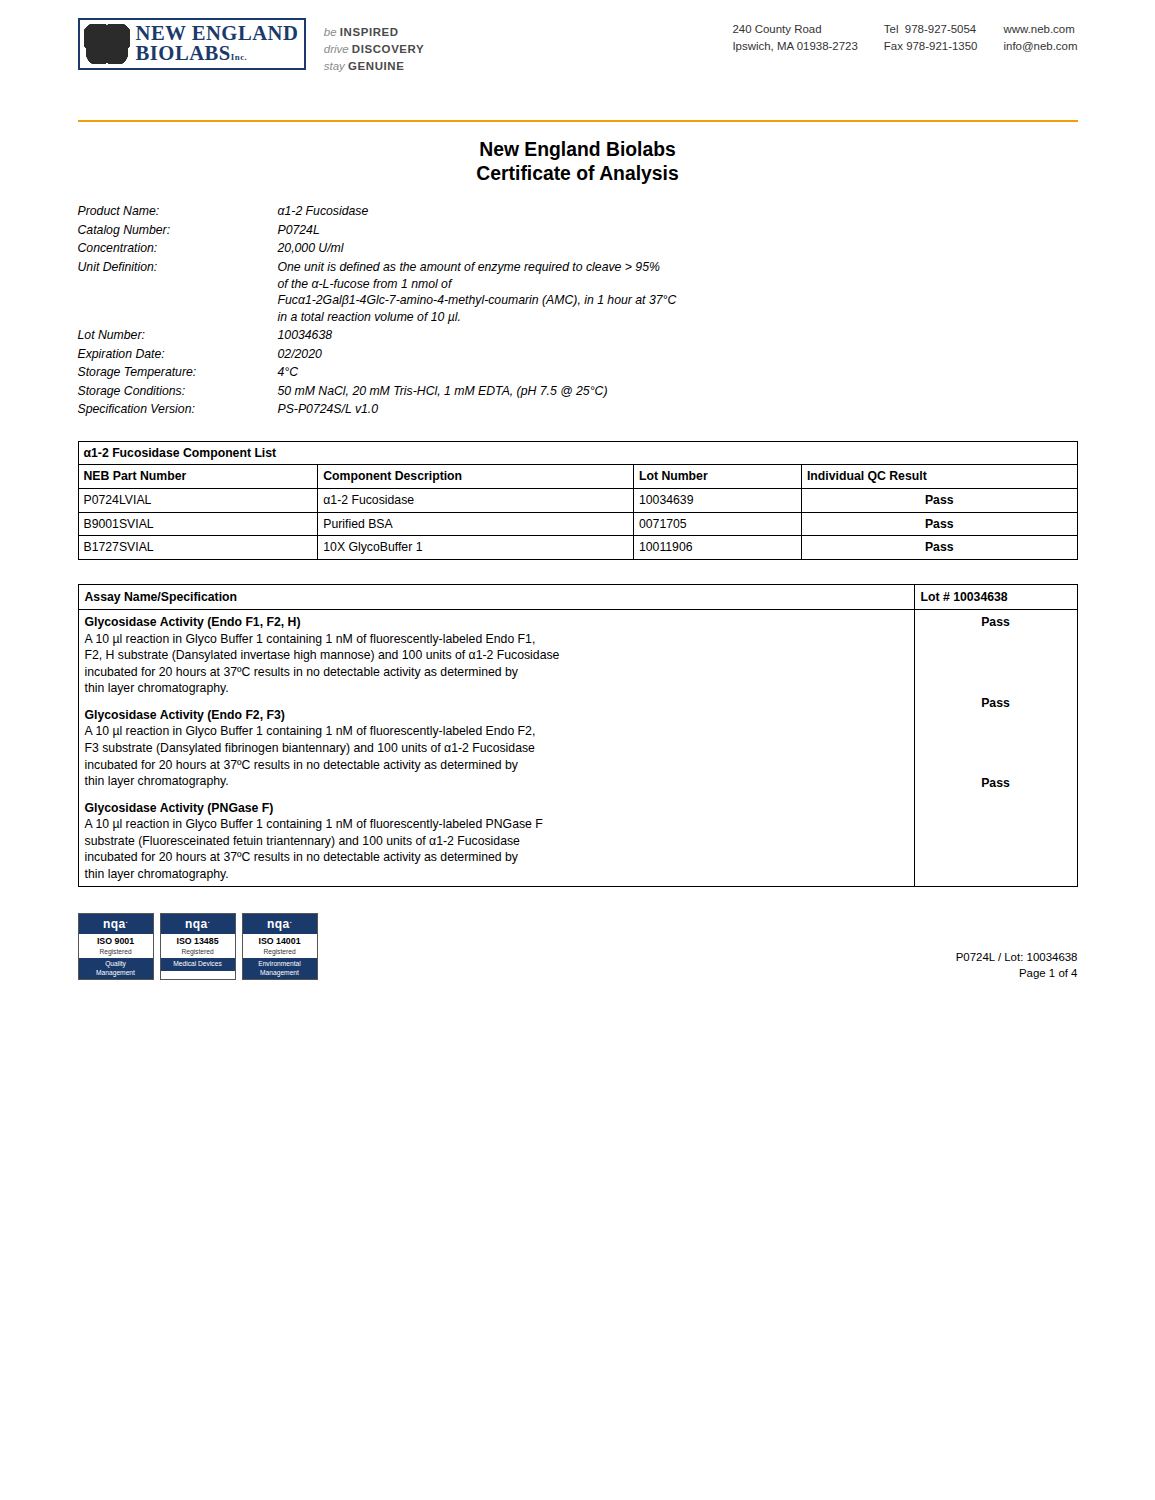NEW ENGLAND
BIOLABSInc.
be INSPIRED
drive DISCOVERY
stay GENUINE
| 240 County Road | Tel 978-927-5054 | www.neb.com |
| Ipswich, MA 01938-2723 | Fax 978-921-1350 | info@neb.com |
New England BiolabsCertificate of Analysis
| Product Name: | α1-2 Fucosidase |
| Catalog Number: | P0724L |
| Concentration: | 20,000 U/ml |
| Unit Definition: | One unit is defined as the amount of enzyme required to cleave > 95% of the α-L-fucose from 1 nmol of Fucα1-2Galβ1-4Glc-7-amino-4-methyl-coumarin (AMC), in 1 hour at 37°C in a total reaction volume of 10 µl. |
| Lot Number: | 10034638 |
| Expiration Date: | 02/2020 |
| Storage Temperature: | 4°C |
| Storage Conditions: | 50 mM NaCl, 20 mM Tris-HCl, 1 mM EDTA, (pH 7.5 @ 25°C) |
| Specification Version: | PS-P0724S/L v1.0 |
| α1-2 Fucosidase Component List |
| NEB Part Number | Component Description | Lot Number | Individual QC Result |
| P0724LVIAL | α1-2 Fucosidase | 10034639 | Pass |
| B9001SVIAL | Purified BSA | 0071705 | Pass |
| B1727SVIAL | 10X GlycoBuffer 1 | 10011906 | Pass |
| Assay Name/Specification | Lot # 10034638 |
| --- | --- |
| Glycosidase Activity (Endo F1, F2, H) A 10 µl reaction in Glyco Buffer 1 containing 1 nM of fluorescently-labeled Endo F1, F2, H substrate (Dansylated invertase high mannose) and 100 units of α1-2 Fucosidase incubated for 20 hours at 37ºC results in no detectable activity as determined by thin layer chromatography. Glycosidase Activity (Endo F2, F3) A 10 µl reaction in Glyco Buffer 1 containing 1 nM of fluorescently-labeled Endo F2, F3 substrate (Dansylated fibrinogen biantennary) and 100 units of α1-2 Fucosidase incubated for 20 hours at 37ºC results in no detectable activity as determined by thin layer chromatography. Glycosidase Activity (PNGase F) A 10 µl reaction in Glyco Buffer 1 containing 1 nM of fluorescently-labeled PNGase F substrate (Fluoresceinated fetuin triantennary) and 100 units of α1-2 Fucosidase incubated for 20 hours at 37ºC results in no detectable activity as determined by thin layer chromatography. | Pass Pass Pass |
nqa.
ISO 9001
Registered
Quality
Management
nqa.
ISO 13485
Registered
Medical Devices
nqa.
ISO 14001
Registered
Environmental
Management
P0724L / Lot: 10034638
Page 1 of 4